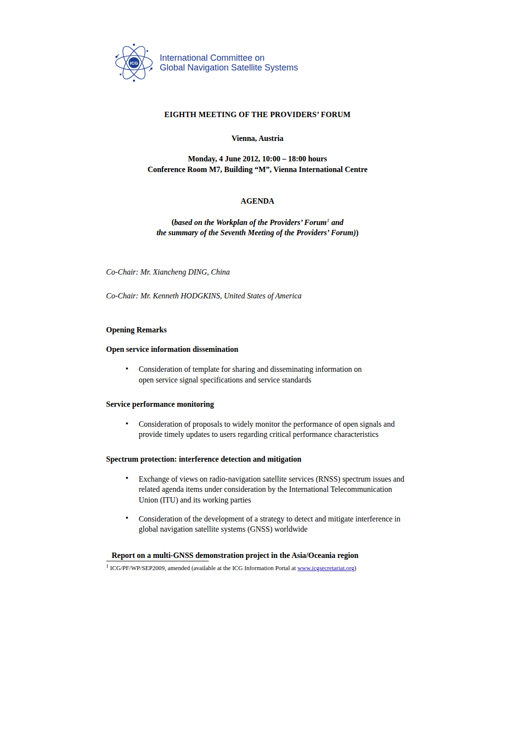ICG
International Committee on
Global Navigation Satellite Systems
EIGHTH MEETING OF THE PROVIDERS’ FORUM
Vienna, Austria
Monday, 4 June 2012, 10:00 – 18:00 hours
Conference Room M7, Building “M”, Vienna International Centre
AGENDA
(based on the Workplan of the Providers’ Forum1 and
the summary of the Seventh Meeting of the Providers’ Forum))
Co-Chair: Mr. Xiancheng DING, China
Co-Chair: Mr. Kenneth HODGKINS, United States of America
Opening Remarks
Open service information dissemination
Consideration of template for sharing and disseminating information on
open service signal specifications and service standards
Service performance monitoring
Consideration of proposals to widely monitor the performance of open signals and provide timely updates to users regarding critical performance characteristics
Spectrum protection: interference detection and mitigation
Exchange of views on radio-navigation satellite services (RNSS) spectrum issues and related agenda items under consideration by the International Telecommunication Union (ITU) and its working parties
Consideration of the development of a strategy to detect and mitigate interference in global navigation satellite systems (GNSS) worldwide
Report on a multi-GNSS demonstration project in the Asia/Oceania region
1 ICG/PF/WP/SEP2009, amended (available at the ICG Information Portal at www.icgsecretariat.org)